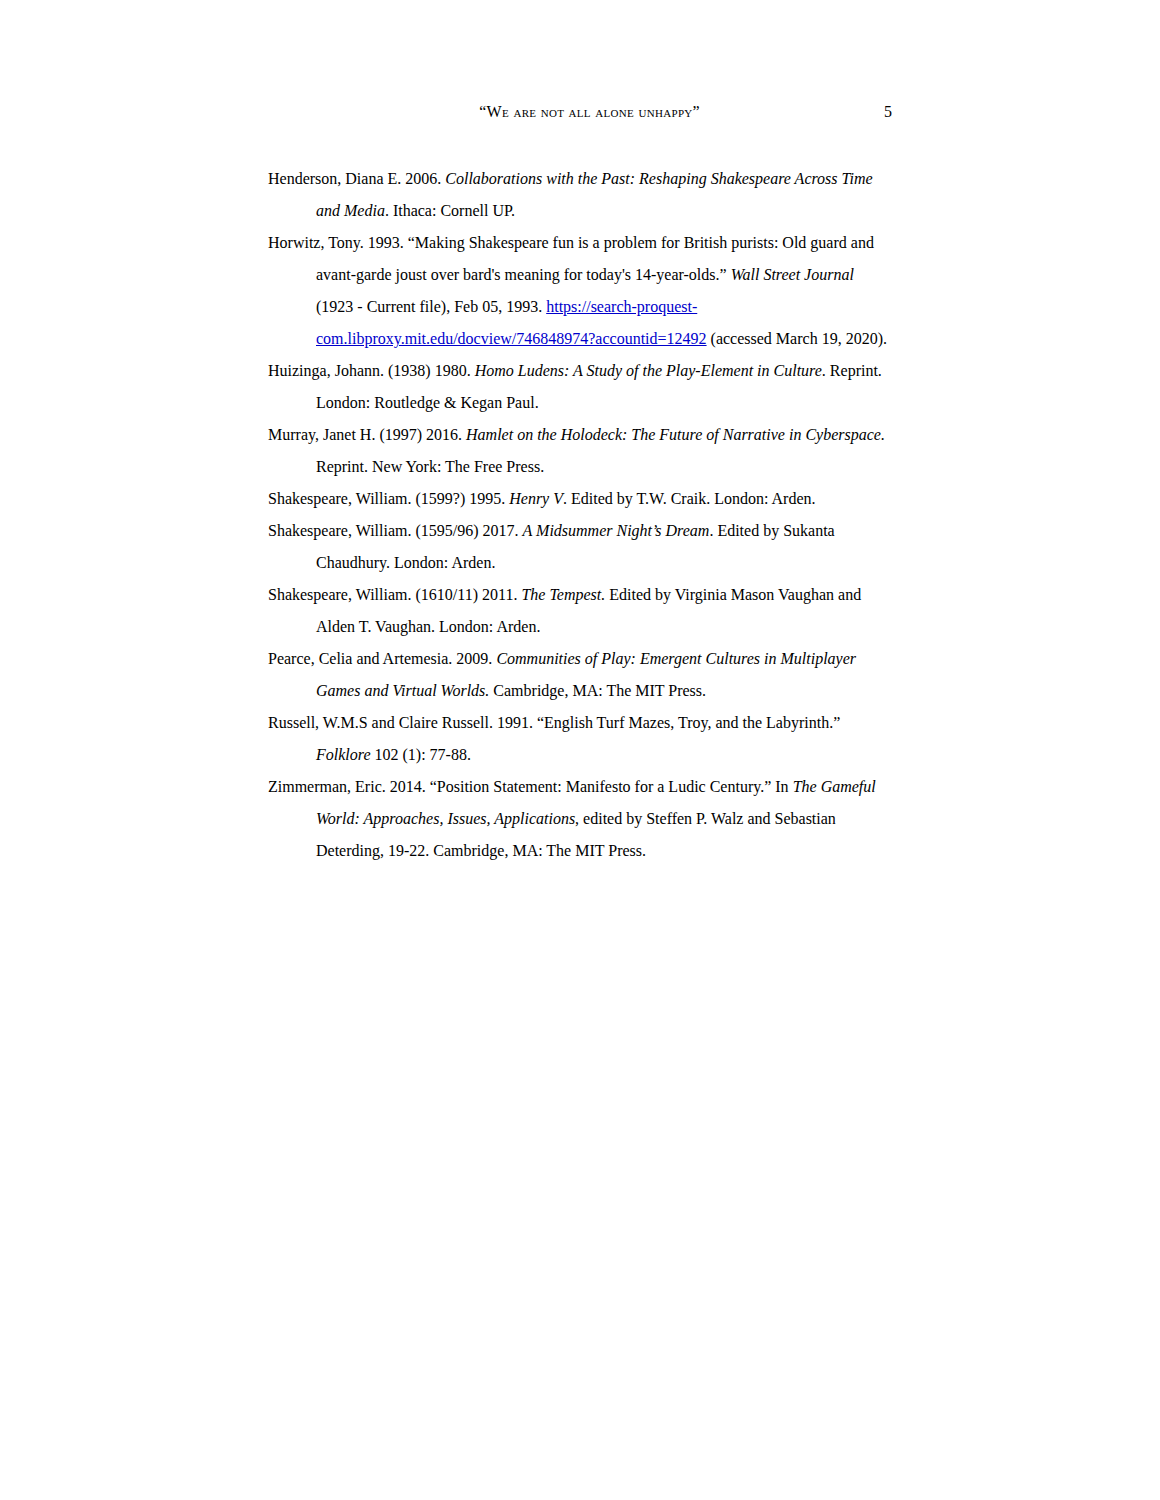“We are not all alone unhappy” 5
Henderson, Diana E. 2006. Collaborations with the Past: Reshaping Shakespeare Across Time and Media. Ithaca: Cornell UP.
Horwitz, Tony. 1993. “Making Shakespeare fun is a problem for British purists: Old guard and avant-garde joust over bard's meaning for today's 14-year-olds.” Wall Street Journal (1923 - Current file), Feb 05, 1993. https://search-proquest-com.libproxy.mit.edu/docview/746848974?accountid=12492 (accessed March 19, 2020).
Huizinga, Johann. (1938) 1980. Homo Ludens: A Study of the Play-Element in Culture. Reprint. London: Routledge & Kegan Paul.
Murray, Janet H. (1997) 2016. Hamlet on the Holodeck: The Future of Narrative in Cyberspace. Reprint. New York: The Free Press.
Shakespeare, William. (1599?) 1995. Henry V. Edited by T.W. Craik. London: Arden.
Shakespeare, William. (1595/96) 2017. A Midsummer Night’s Dream. Edited by Sukanta Chaudhury. London: Arden.
Shakespeare, William. (1610/11) 2011. The Tempest. Edited by Virginia Mason Vaughan and Alden T. Vaughan. London: Arden.
Pearce, Celia and Artemesia. 2009. Communities of Play: Emergent Cultures in Multiplayer Games and Virtual Worlds. Cambridge, MA: The MIT Press.
Russell, W.M.S and Claire Russell. 1991. “English Turf Mazes, Troy, and the Labyrinth.” Folklore 102 (1): 77-88.
Zimmerman, Eric. 2014. “Position Statement: Manifesto for a Ludic Century.” In The Gameful World: Approaches, Issues, Applications, edited by Steffen P. Walz and Sebastian Deterding, 19-22. Cambridge, MA: The MIT Press.